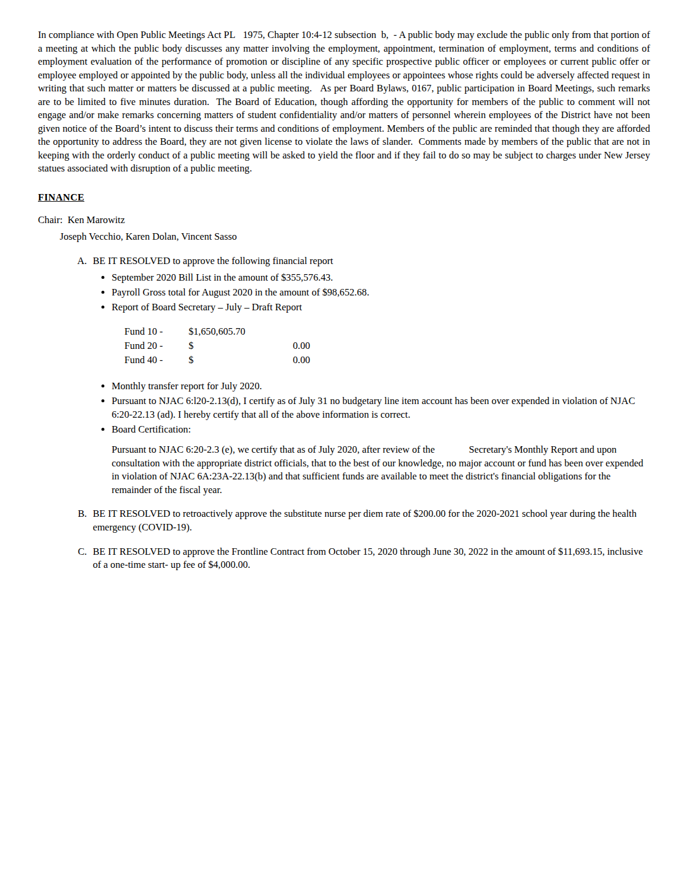In compliance with Open Public Meetings Act PL 1975, Chapter 10:4-12 subsection b, - A public body may exclude the public only from that portion of a meeting at which the public body discusses any matter involving the employment, appointment, termination of employment, terms and conditions of employment evaluation of the performance of promotion or discipline of any specific prospective public officer or employees or current public offer or employee employed or appointed by the public body, unless all the individual employees or appointees whose rights could be adversely affected request in writing that such matter or matters be discussed at a public meeting. As per Board Bylaws, 0167, public participation in Board Meetings, such remarks are to be limited to five minutes duration. The Board of Education, though affording the opportunity for members of the public to comment will not engage and/or make remarks concerning matters of student confidentiality and/or matters of personnel wherein employees of the District have not been given notice of the Board’s intent to discuss their terms and conditions of employment. Members of the public are reminded that though they are afforded the opportunity to address the Board, they are not given license to violate the laws of slander. Comments made by members of the public that are not in keeping with the orderly conduct of a public meeting will be asked to yield the floor and if they fail to do so may be subject to charges under New Jersey statues associated with disruption of a public meeting.
FINANCE
Chair: Ken Marowitz
Joseph Vecchio, Karen Dolan, Vincent Sasso
BE IT RESOLVED to approve the following financial report
September 2020 Bill List in the amount of $355,576.43.
Payroll Gross total for August 2020 in the amount of $98,652.68.
Report of Board Secretary – July – Draft Report
| Fund 10 - | $1,650,605.70 |
| Fund 20 - | $ | 0.00 |
| Fund 40 - | $ | 0.00 |
Monthly transfer report for July 2020.
Pursuant to NJAC 6:l20-2.13(d), I certify as of July 31 no budgetary line item account has been over expended in violation of NJAC 6:20-22.13 (ad). I hereby certify that all of the above information is correct.
Board Certification:
Pursuant to NJAC 6:20-2.3 (e), we certify that as of July 2020, after review of the Secretary's Monthly Report and upon consultation with the appropriate district officials, that to the best of our knowledge, no major account or fund has been over expended in violation of NJAC 6A:23A-22.13(b) and that sufficient funds are available to meet the district's financial obligations for the remainder of the fiscal year.
BE IT RESOLVED to retroactively approve the substitute nurse per diem rate of $200.00 for the 2020-2021 school year during the health emergency (COVID-19).
BE IT RESOLVED to approve the Frontline Contract from October 15, 2020 through June 30, 2022 in the amount of $11,693.15, inclusive of a one-time start- up fee of $4,000.00.